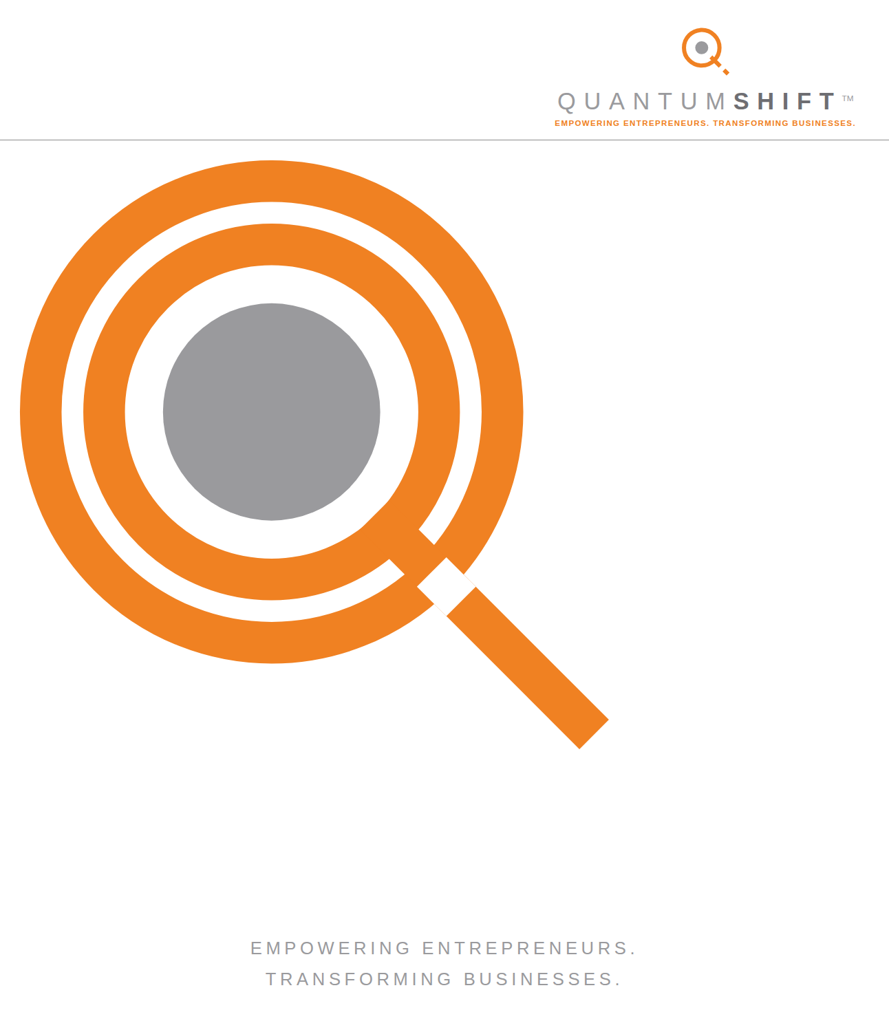QUANTUMSHIFTTM
EMPOWERING ENTREPRENEURS. TRANSFORMING BUSINESSES.
Empowering Entrepreneurs.
Transforming Businesses.